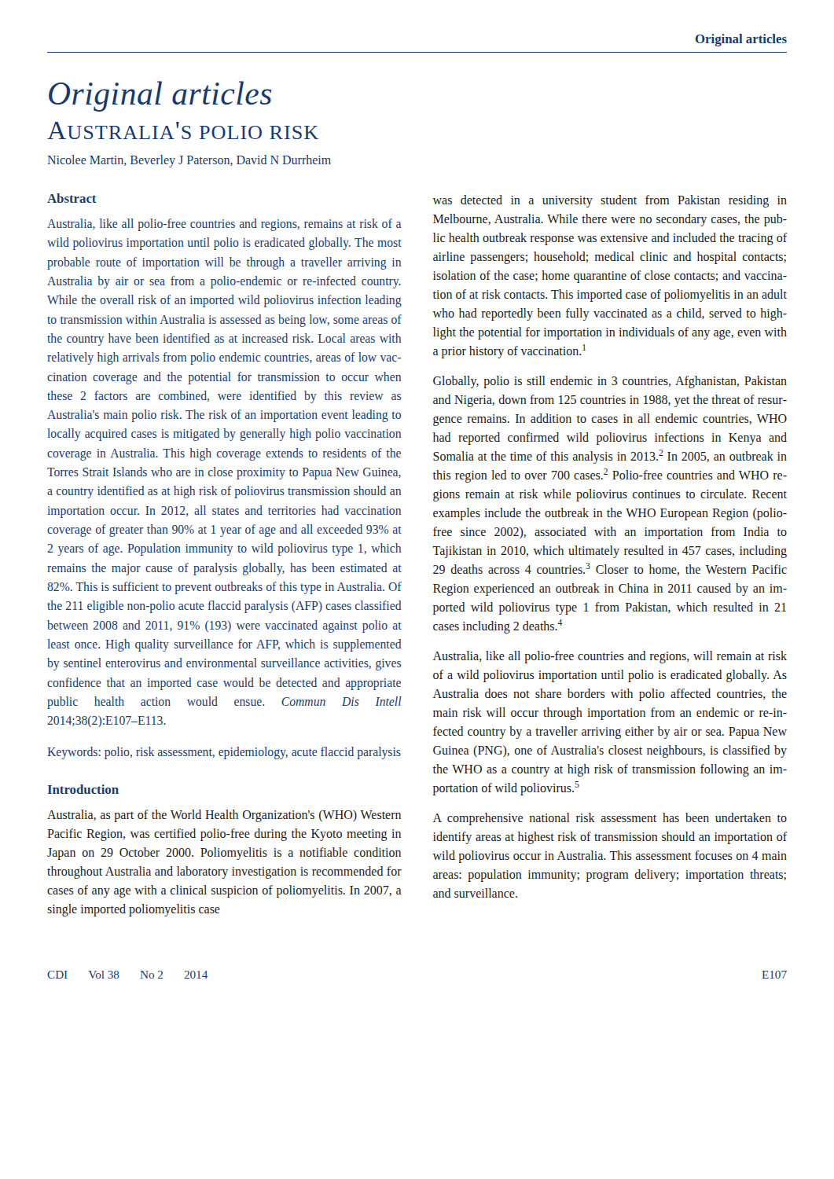Original articles
Original articles
AUSTRALIA'S POLIO RISK
Nicolee Martin, Beverley J Paterson, David N Durrheim
Abstract
Australia, like all polio-free countries and regions, remains at risk of a wild poliovirus importation until polio is eradicated globally. The most probable route of importation will be through a traveller arriving in Australia by air or sea from a polio-endemic or re-infected country. While the overall risk of an imported wild poliovirus infection leading to transmission within Australia is assessed as being low, some areas of the country have been identified as at increased risk. Local areas with relatively high arrivals from polio endemic countries, areas of low vaccination coverage and the potential for transmission to occur when these 2 factors are combined, were identified by this review as Australia's main polio risk. The risk of an importation event leading to locally acquired cases is mitigated by generally high polio vaccination coverage in Australia. This high coverage extends to residents of the Torres Strait Islands who are in close proximity to Papua New Guinea, a country identified as at high risk of poliovirus transmission should an importation occur. In 2012, all states and territories had vaccination coverage of greater than 90% at 1 year of age and all exceeded 93% at 2 years of age. Population immunity to wild poliovirus type 1, which remains the major cause of paralysis globally, has been estimated at 82%. This is sufficient to prevent outbreaks of this type in Australia. Of the 211 eligible non-polio acute flaccid paralysis (AFP) cases classified between 2008 and 2011, 91% (193) were vaccinated against polio at least once. High quality surveillance for AFP, which is supplemented by sentinel enterovirus and environmental surveillance activities, gives confidence that an imported case would be detected and appropriate public health action would ensue. Commun Dis Intell 2014;38(2):E107–E113.
Keywords: polio, risk assessment, epidemiology, acute flaccid paralysis
Introduction
Australia, as part of the World Health Organization's (WHO) Western Pacific Region, was certified polio-free during the Kyoto meeting in Japan on 29 October 2000. Poliomyelitis is a notifiable condition throughout Australia and laboratory investigation is recommended for cases of any age with a clinical suspicion of poliomyelitis. In 2007, a single imported poliomyelitis case
was detected in a university student from Pakistan residing in Melbourne, Australia. While there were no secondary cases, the public health outbreak response was extensive and included the tracing of airline passengers; household; medical clinic and hospital contacts; isolation of the case; home quarantine of close contacts; and vaccination of at risk contacts. This imported case of poliomyelitis in an adult who had reportedly been fully vaccinated as a child, served to highlight the potential for importation in individuals of any age, even with a prior history of vaccination.1
Globally, polio is still endemic in 3 countries, Afghanistan, Pakistan and Nigeria, down from 125 countries in 1988, yet the threat of resurgence remains. In addition to cases in all endemic countries, WHO had reported confirmed wild poliovirus infections in Kenya and Somalia at the time of this analysis in 2013.2 In 2005, an outbreak in this region led to over 700 cases.2 Polio-free countries and WHO regions remain at risk while poliovirus continues to circulate. Recent examples include the outbreak in the WHO European Region (polio-free since 2002), associated with an importation from India to Tajikistan in 2010, which ultimately resulted in 457 cases, including 29 deaths across 4 countries.3 Closer to home, the Western Pacific Region experienced an outbreak in China in 2011 caused by an imported wild poliovirus type 1 from Pakistan, which resulted in 21 cases including 2 deaths.4
Australia, like all polio-free countries and regions, will remain at risk of a wild poliovirus importation until polio is eradicated globally. As Australia does not share borders with polio affected countries, the main risk will occur through importation from an endemic or re-infected country by a traveller arriving either by air or sea. Papua New Guinea (PNG), one of Australia's closest neighbours, is classified by the WHO as a country at high risk of transmission following an importation of wild poliovirus.5
A comprehensive national risk assessment has been undertaken to identify areas at highest risk of transmission should an importation of wild poliovirus occur in Australia. This assessment focuses on 4 main areas: population immunity; program delivery; importation threats; and surveillance.
CDI Vol 38 No 22014
E107